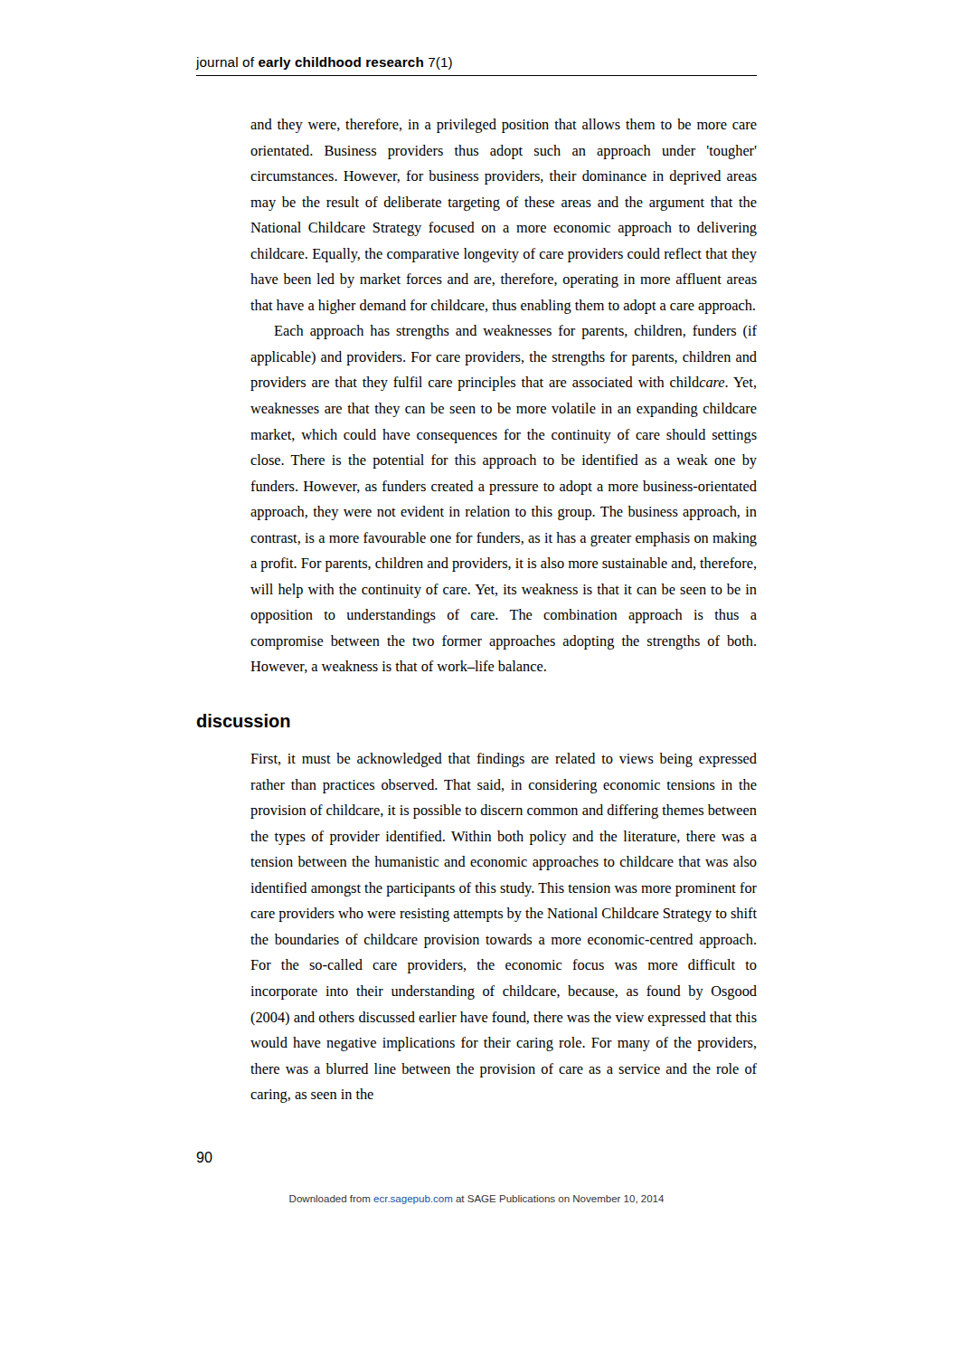journal of early childhood research 7(1)
and they were, therefore, in a privileged position that allows them to be more care orientated. Business providers thus adopt such an approach under 'tougher' circumstances. However, for business providers, their dominance in deprived areas may be the result of deliberate targeting of these areas and the argument that the National Childcare Strategy focused on a more economic approach to delivering childcare. Equally, the comparative longevity of care providers could reflect that they have been led by market forces and are, therefore, operating in more affluent areas that have a higher demand for childcare, thus enabling them to adopt a care approach.
Each approach has strengths and weaknesses for parents, children, funders (if applicable) and providers. For care providers, the strengths for parents, children and providers are that they fulfil care principles that are associated with childcare. Yet, weaknesses are that they can be seen to be more volatile in an expanding childcare market, which could have consequences for the continuity of care should settings close. There is the potential for this approach to be identified as a weak one by funders. However, as funders created a pressure to adopt a more business-orientated approach, they were not evident in relation to this group. The business approach, in contrast, is a more favourable one for funders, as it has a greater emphasis on making a profit. For parents, children and providers, it is also more sustainable and, therefore, will help with the continuity of care. Yet, its weakness is that it can be seen to be in opposition to understandings of care. The combination approach is thus a compromise between the two former approaches adopting the strengths of both. However, a weakness is that of work–life balance.
discussion
First, it must be acknowledged that findings are related to views being expressed rather than practices observed. That said, in considering economic tensions in the provision of childcare, it is possible to discern common and differing themes between the types of provider identified. Within both policy and the literature, there was a tension between the humanistic and economic approaches to childcare that was also identified amongst the participants of this study. This tension was more prominent for care providers who were resisting attempts by the National Childcare Strategy to shift the boundaries of childcare provision towards a more economic-centred approach. For the so-called care providers, the economic focus was more difficult to incorporate into their understanding of childcare, because, as found by Osgood (2004) and others discussed earlier have found, there was the view expressed that this would have negative implications for their caring role. For many of the providers, there was a blurred line between the provision of care as a service and the role of caring, as seen in the
90
Downloaded from ecr.sagepub.com at SAGE Publications on November 10, 2014